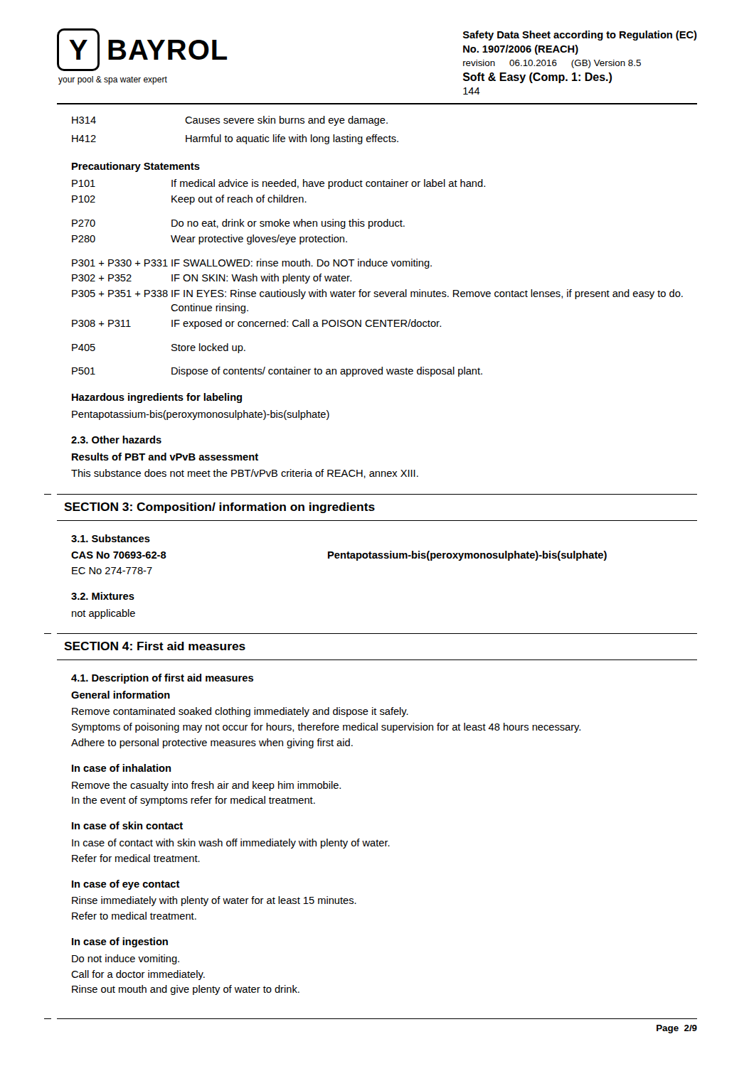Y
BAYROL
your pool & spa water expert
Safety Data Sheet according to Regulation (EC)
No. 1907/2006 (REACH)
revision 06.10.2016 (GB) Version 8.5
Soft & Easy (Comp. 1: Des.)
144
| H314 | Causes severe skin burns and eye damage. |
| H412 | Harmful to aquatic life with long lasting effects. |
Precautionary Statements
| P101 | If medical advice is needed, have product container or label at hand. |
| P102 | Keep out of reach of children. |
| P270 | Do no eat, drink or smoke when using this product. |
| P280 | Wear protective gloves/eye protection. |
| P301 + P330 + P331 | IF SWALLOWED: rinse mouth. Do NOT induce vomiting. |
| P302 + P352 | IF ON SKIN: Wash with plenty of water. |
| P305 + P351 + P338 | IF IN EYES: Rinse cautiously with water for several minutes. Remove contact lenses, if present and easy to do. Continue rinsing. |
| P308 + P311 | IF exposed or concerned: Call a POISON CENTER/doctor. |
| P405 | Store locked up. |
| P501 | Dispose of contents/ container to an approved waste disposal plant. |
Hazardous ingredients for labeling
Pentapotassium-bis(peroxymonosulphate)-bis(sulphate)
2.3. Other hazards
Results of PBT and vPvB assessment
This substance does not meet the PBT/vPvB criteria of REACH, annex XIII.
SECTION 3: Composition/ information on ingredients
3.1. Substances
CAS No 70693-62-8
Pentapotassium-bis(peroxymonosulphate)-bis(sulphate)
EC No 274-778-7
3.2. Mixtures
not applicable
SECTION 4: First aid measures
4.1. Description of first aid measures
General information
Remove contaminated soaked clothing immediately and dispose it safely.
Symptoms of poisoning may not occur for hours, therefore medical supervision for at least 48 hours necessary.
Adhere to personal protective measures when giving first aid.
In case of inhalation
Remove the casualty into fresh air and keep him immobile.
In the event of symptoms refer for medical treatment.
In case of skin contact
In case of contact with skin wash off immediately with plenty of water.
Refer for medical treatment.
In case of eye contact
Rinse immediately with plenty of water for at least 15 minutes.
Refer to medical treatment.
In case of ingestion
Do not induce vomiting.
Call for a doctor immediately.
Rinse out mouth and give plenty of water to drink.
Page 2/9